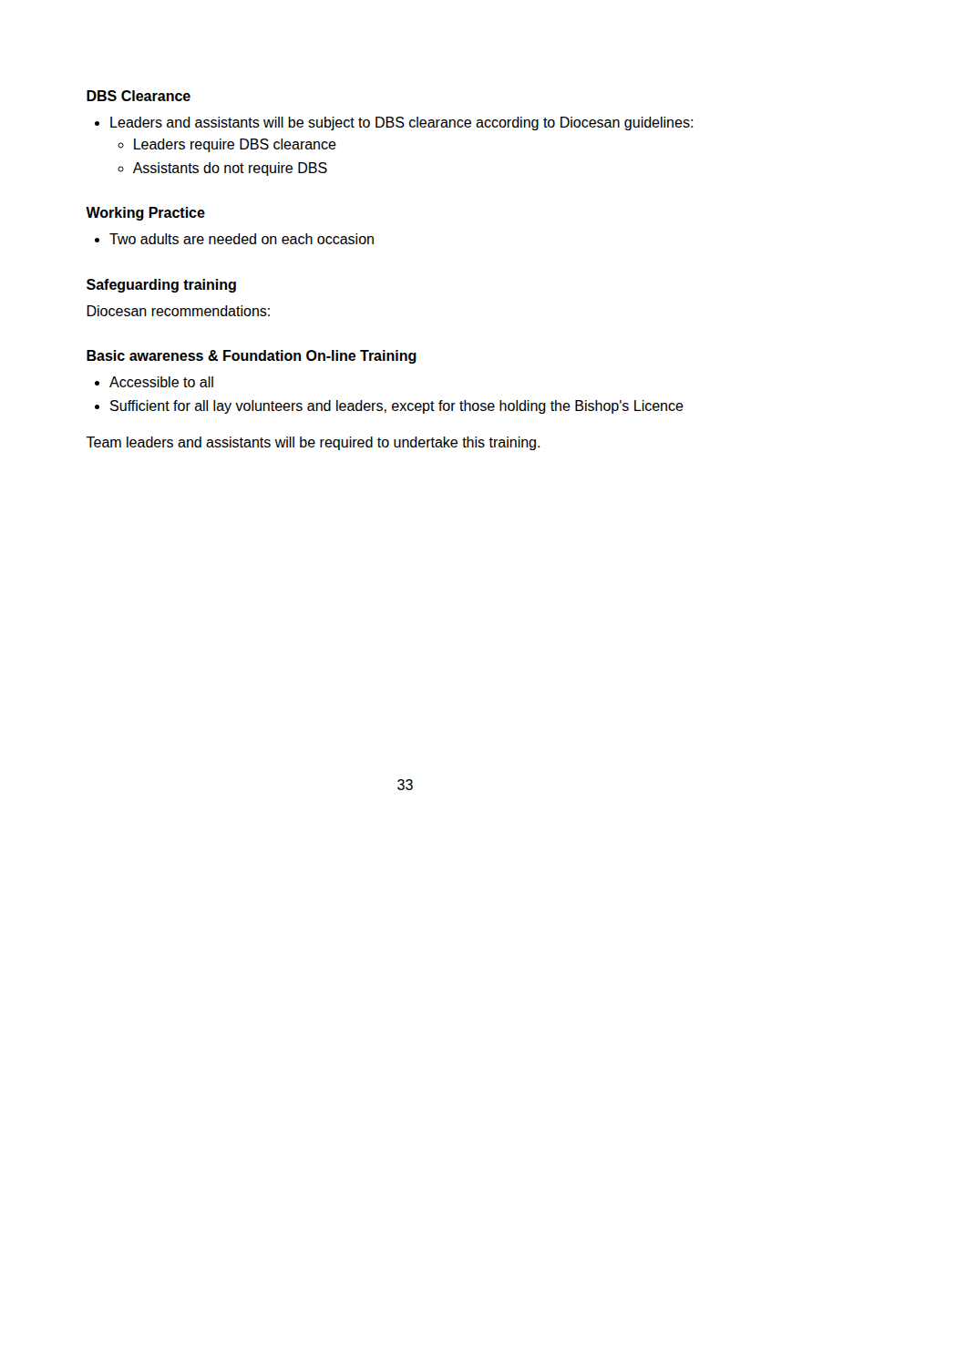DBS Clearance
Leaders and assistants will be subject to DBS clearance according to Diocesan guidelines:
Leaders require DBS clearance
Assistants do not require DBS
Working Practice
Two adults are needed on each occasion
Safeguarding training
Diocesan recommendations:
Basic awareness & Foundation On-line Training
Accessible to all
Sufficient for all lay volunteers and leaders, except for those holding the Bishop's Licence
Team leaders and assistants will be required to undertake this training.
33